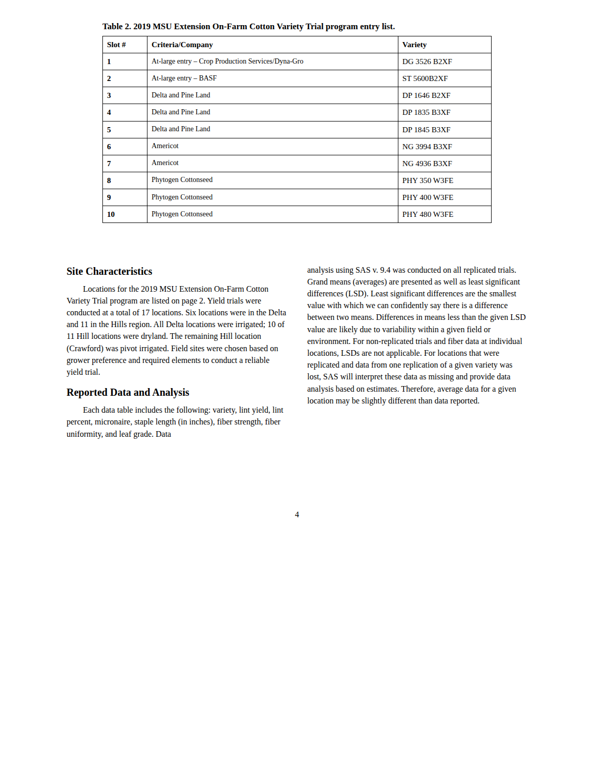Table 2. 2019 MSU Extension On-Farm Cotton Variety Trial program entry list.
| Slot # | Criteria/Company | Variety |
| --- | --- | --- |
| 1 | At-large entry – Crop Production Services/Dyna-Gro | DG 3526 B2XF |
| 2 | At-large entry – BASF | ST 5600B2XF |
| 3 | Delta and Pine Land | DP 1646 B2XF |
| 4 | Delta and Pine Land | DP 1835 B3XF |
| 5 | Delta and Pine Land | DP 1845 B3XF |
| 6 | Americot | NG 3994 B3XF |
| 7 | Americot | NG 4936 B3XF |
| 8 | Phytogen Cottonseed | PHY 350 W3FE |
| 9 | Phytogen Cottonseed | PHY 400 W3FE |
| 10 | Phytogen Cottonseed | PHY 480 W3FE |
Site Characteristics
Locations for the 2019 MSU Extension On-Farm Cotton Variety Trial program are listed on page 2. Yield trials were conducted at a total of 17 locations. Six locations were in the Delta and 11 in the Hills region. All Delta locations were irrigated; 10 of 11 Hill locations were dryland. The remaining Hill location (Crawford) was pivot irrigated. Field sites were chosen based on grower preference and required elements to conduct a reliable yield trial.
Reported Data and Analysis
Each data table includes the following: variety, lint yield, lint percent, micronaire, staple length (in inches), fiber strength, fiber uniformity, and leaf grade. Data
analysis using SAS v. 9.4 was conducted on all replicated trials. Grand means (averages) are presented as well as least significant differences (LSD). Least significant differences are the smallest value with which we can confidently say there is a difference between two means. Differences in means less than the given LSD value are likely due to variability within a given field or environment. For non-replicated trials and fiber data at individual locations, LSDs are not applicable. For locations that were replicated and data from one replication of a given variety was lost, SAS will interpret these data as missing and provide data analysis based on estimates. Therefore, average data for a given location may be slightly different than data reported.
4